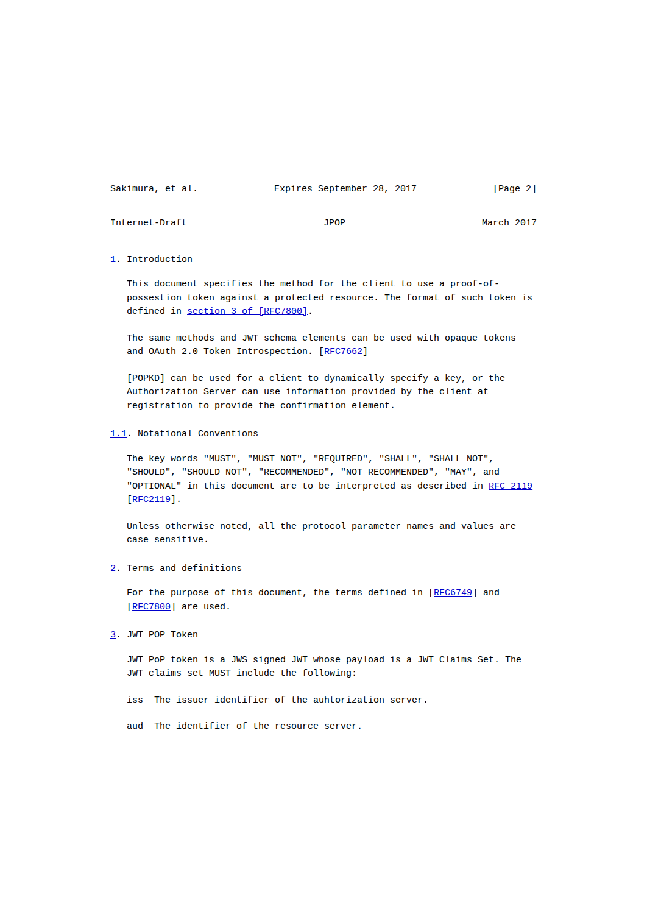Sakimura, et al. Expires September 28, 2017[Page 2]
Internet-Draft JPOP March 2017
1. Introduction
This document specifies the method for the client to use a proof-of-possestion token against a protected resource. The format of such token is defined in section 3 of [RFC7800].
The same methods and JWT schema elements can be used with opaque tokens and OAuth 2.0 Token Introspection. [RFC7662]
[POPKD] can be used for a client to dynamically specify a key, or the Authorization Server can use information provided by the client at registration to provide the confirmation element.
1.1. Notational Conventions
The key words "MUST", "MUST NOT", "REQUIRED", "SHALL", "SHALL NOT", "SHOULD", "SHOULD NOT", "RECOMMENDED", "NOT RECOMMENDED", "MAY", and "OPTIONAL" in this document are to be interpreted as described in RFC 2119 [RFC2119].
Unless otherwise noted, all the protocol parameter names and values are case sensitive.
2. Terms and definitions
For the purpose of this document, the terms defined in [RFC6749] and [RFC7800] are used.
3. JWT POP Token
JWT PoP token is a JWS signed JWT whose payload is a JWT Claims Set. The JWT claims set MUST include the following:
iss
The issuer identifier of the auhtorization server.
aud
The identifier of the resource server.